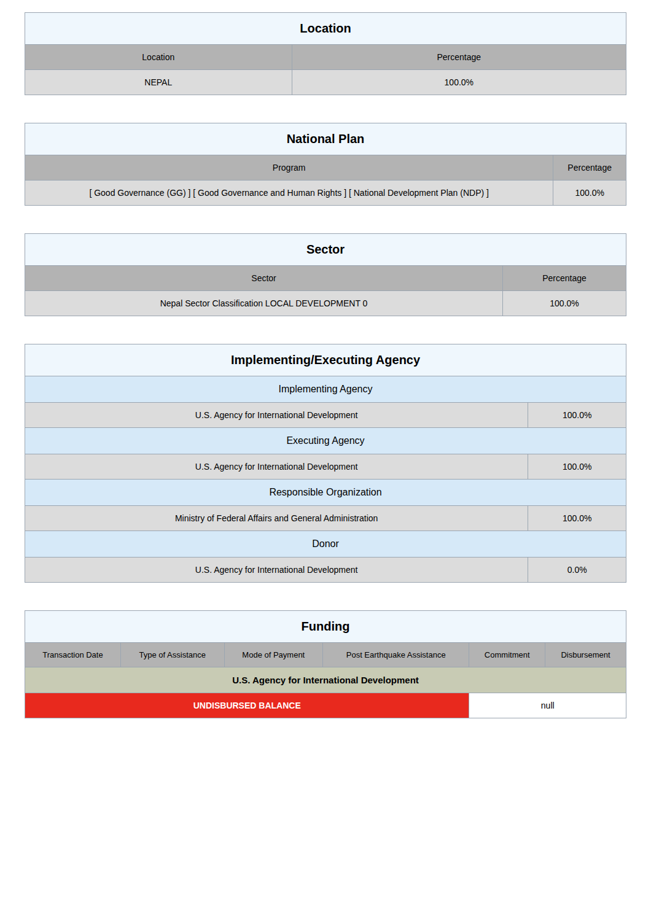Location
| Location | Percentage |
| --- | --- |
| NEPAL | 100.0% |
National Plan
| Program | Percentage |
| --- | --- |
| [ Good Governance (GG) ] [ Good Governance and Human Rights ] [ National Development Plan (NDP) ] | 100.0% |
Sector
| Sector | Percentage |
| --- | --- |
| Nepal Sector Classification LOCAL DEVELOPMENT 0 | 100.0% |
Implementing/Executing Agency
| Implementing Agency |
| --- |
| U.S. Agency for International Development | 100.0% |
| Executing Agency |
| U.S. Agency for International Development | 100.0% |
| Responsible Organization |
| Ministry of Federal Affairs and General Administration | 100.0% |
| Donor |
| U.S. Agency for International Development | 0.0% |
Funding
| Transaction Date | Type of Assistance | Mode of Payment | Post Earthquake Assistance | Commitment | Disbursement |
| --- | --- | --- | --- | --- | --- |
| U.S. Agency for International Development |
| UNDISBURSED BALANCE | null |